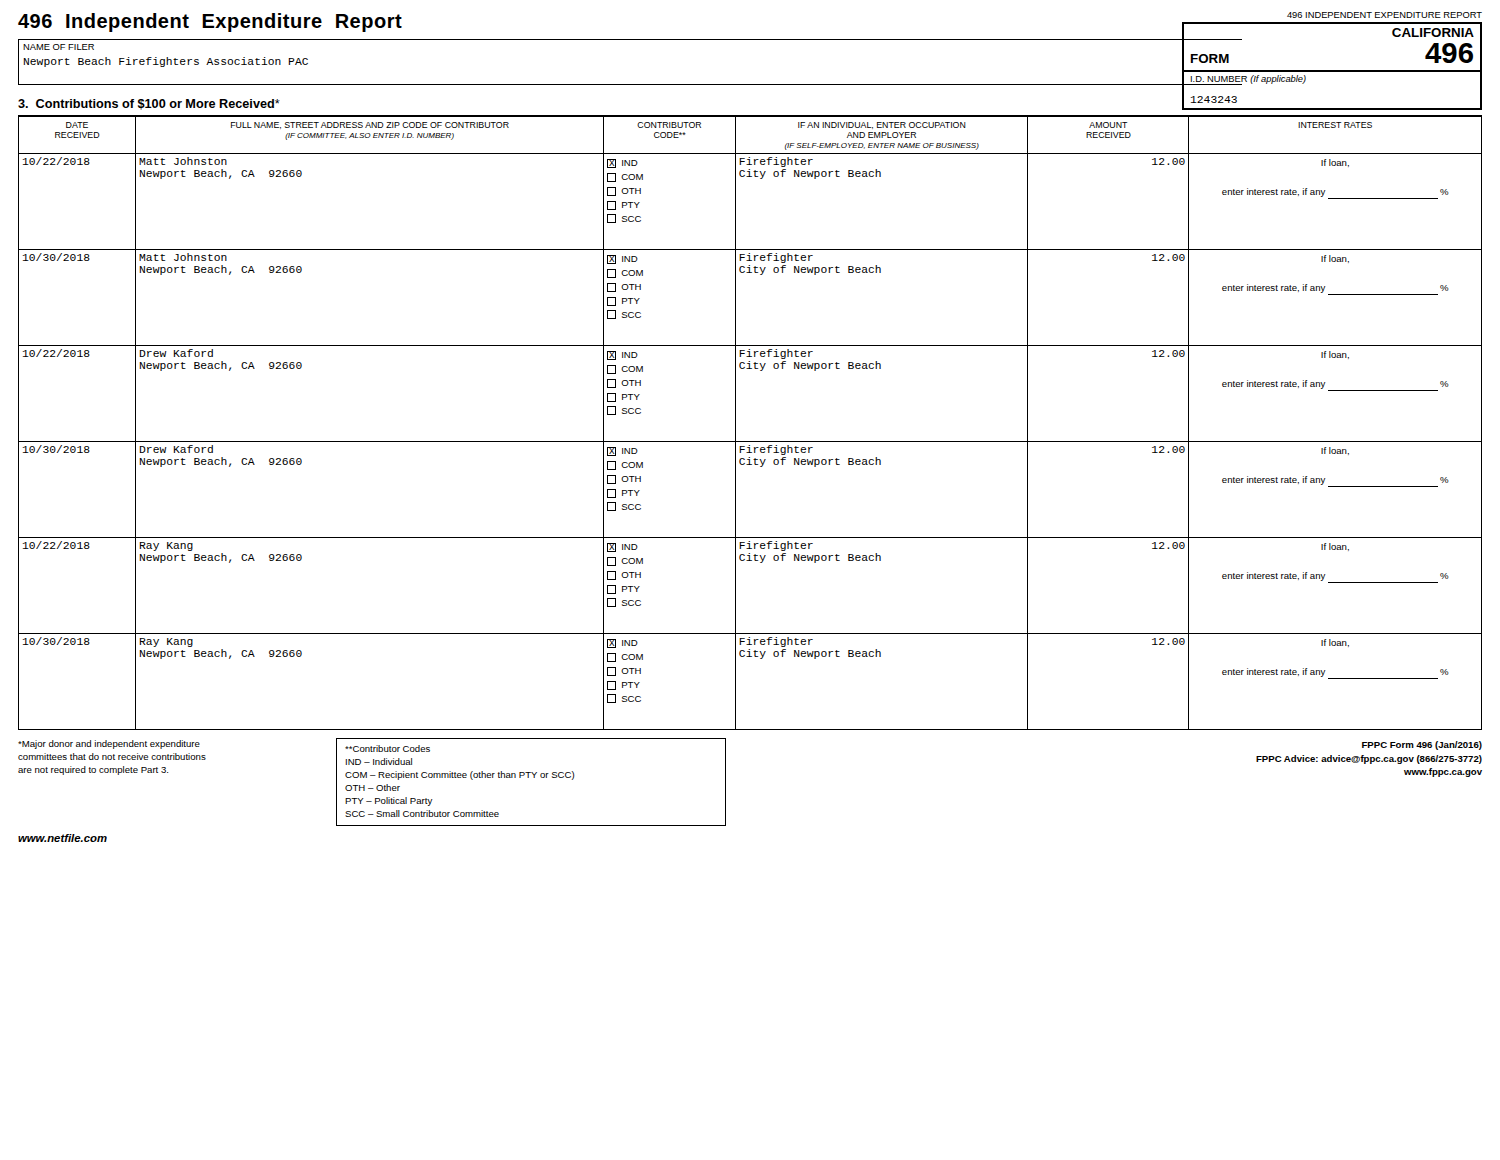496 Independent Expenditure Report
496 INDEPENDENT EXPENDITURE REPORT
CALIFORNIA
FORM 496
I.D. NUMBER (If applicable)
1243243
NAME OF FILER
Newport Beach Firefighters Association PAC
3. Contributions of $100 or More Received*
| DATE RECEIVED | FULL NAME, STREET ADDRESS AND ZIP CODE OF CONTRIBUTOR (IF COMMITTEE, ALSO ENTER I.D. NUMBER) | CONTRIBUTOR CODE ** | IF AN INDIVIDUAL, ENTER OCCUPATION AND EMPLOYER (IF SELF-EMPLOYED, ENTER NAME OF BUSINESS) | AMOUNT RECEIVED | INTEREST RATES |
| --- | --- | --- | --- | --- | --- |
| 10/22/2018 | Matt Johnston Newport Beach, CA 92660 | IND COM OTH PTY SCC | Firefighter City of Newport Beach | 12.00 | If loan, enter interest rate, if any % |
| 10/30/2018 | Matt Johnston Newport Beach, CA 92660 | IND COM OTH PTY SCC | Firefighter City of Newport Beach | 12.00 | If loan, enter interest rate, if any % |
| 10/22/2018 | Drew Kaford Newport Beach, CA 92660 | IND COM OTH PTY SCC | Firefighter City of Newport Beach | 12.00 | If loan, enter interest rate, if any % |
| 10/30/2018 | Drew Kaford Newport Beach, CA 92660 | IND COM OTH PTY SCC | Firefighter City of Newport Beach | 12.00 | If loan, enter interest rate, if any % |
| 10/22/2018 | Ray Kang Newport Beach, CA 92660 | IND COM OTH PTY SCC | Firefighter City of Newport Beach | 12.00 | If loan, enter interest rate, if any % |
| 10/30/2018 | Ray Kang Newport Beach, CA 92660 | IND COM OTH PTY SCC | Firefighter City of Newport Beach | 12.00 | If loan, enter interest rate, if any % |
*Major donor and independent expenditure
committees that do not receive contributions
are not required to complete Part 3.
**Contributor Codes
IND – Individual
COM – Recipient Committee (other than PTY or SCC)
OTH – Other
PTY – Political Party
SCC – Small Contributor Committee
FPPC Form 496 (Jan/2016)
FPPC Advice: advice@fppc.ca.gov (866/275-3772)
www.fppc.ca.gov
www.netfile.com